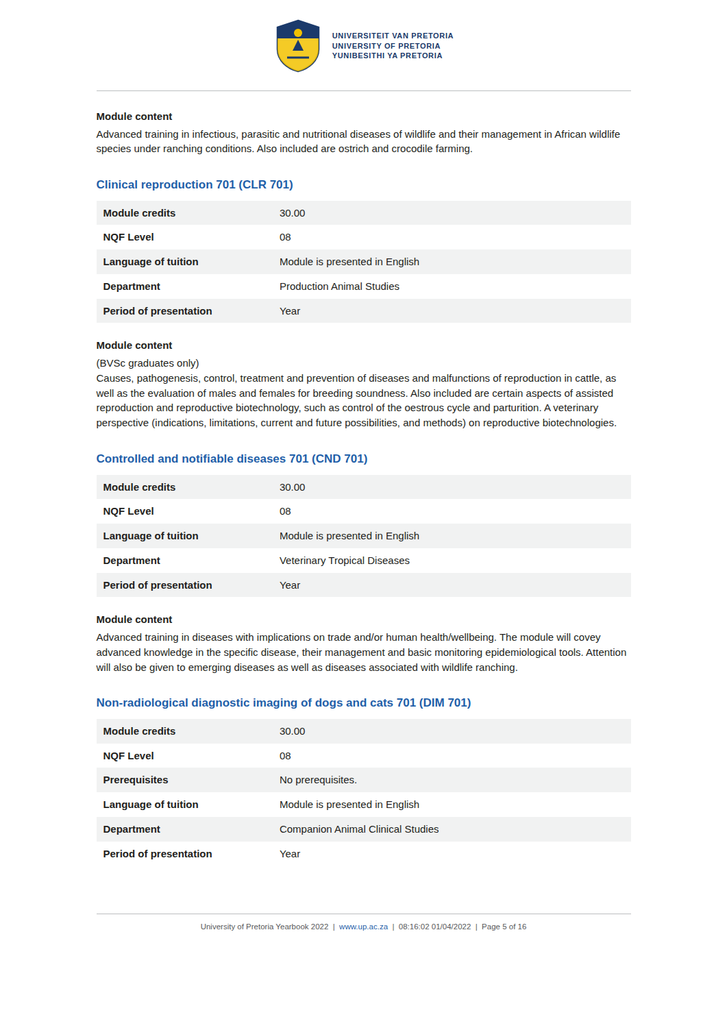Universiteit van Pretoria University of Pretoria Yunibesithi ya Pretoria
Module content
Advanced training in infectious, parasitic and nutritional diseases of wildlife and their management in African wildlife species under ranching conditions. Also included are ostrich and crocodile farming.
Clinical reproduction 701 (CLR 701)
| Module credits | 30.00 |
| NQF Level | 08 |
| Language of tuition | Module is presented in English |
| Department | Production Animal Studies |
| Period of presentation | Year |
Module content
(BVSc graduates only)
Causes, pathogenesis, control, treatment and prevention of diseases and malfunctions of reproduction in cattle, as well as the evaluation of males and females for breeding soundness. Also included are certain aspects of assisted reproduction and reproductive biotechnology, such as control of the oestrous cycle and parturition. A veterinary perspective (indications, limitations, current and future possibilities, and methods) on reproductive biotechnologies.
Controlled and notifiable diseases 701 (CND 701)
| Module credits | 30.00 |
| NQF Level | 08 |
| Language of tuition | Module is presented in English |
| Department | Veterinary Tropical Diseases |
| Period of presentation | Year |
Module content
Advanced training in diseases with implications on trade and/or human health/wellbeing. The module will covey advanced knowledge in the specific disease, their management and basic monitoring epidemiological tools. Attention will also be given to emerging diseases as well as diseases associated with wildlife ranching.
Non-radiological diagnostic imaging of dogs and cats 701 (DIM 701)
| Module credits | 30.00 |
| NQF Level | 08 |
| Prerequisites | No prerequisites. |
| Language of tuition | Module is presented in English |
| Department | Companion Animal Clinical Studies |
| Period of presentation | Year |
University of Pretoria Yearbook 2022 | www.up.ac.za | 08:16:02 01/04/2022 | Page 5 of 16